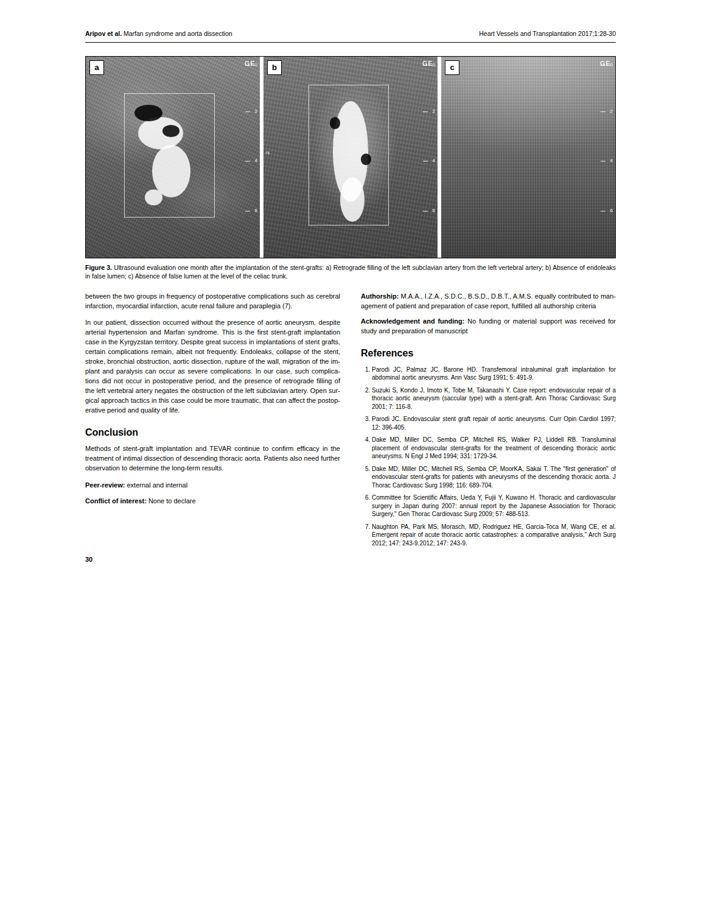Aripov et al. Marfan syndrome and aorta dissection
Heart Vessels and Transplantation 2017;1:28-30
a
GE
0
2
4
6
b
GE
/s
0
2
4
6
c
GE
0
2
4
6
Figure 3. Ultrasound evaluation one month after the implantation of the stent-grafts: a) Retrograde filling of the left subclavian artery from the left vertebral artery; b) Absence of endoleaks in false lumen; c) Absence of false lumen at the level of the celiac trunk.
between the two groups in frequency of postoperative complications such as cerebral infarction, myocardial infarction, acute renal failure and paraplegia (7).
In our patient, dissection occurred without the presence of aortic aneurysm, despite arterial hypertension and Marfan syndrome. This is the first stent-graft implantation case in the Kyrgyzstan territory. Despite great success in implantations of stent grafts, certain complications remain, albeit not frequently. Endoleaks, collapse of the stent, stroke, bronchial obstruction, aortic dissection, rupture of the wall, migration of the implant and paralysis can occur as severe complications. In our case, such complications did not occur in postoperative period, and the presence of retrograde filling of the left vertebral artery negates the obstruction of the left subclavian artery. Open surgical approach tactics in this case could be more traumatic, that can affect the postoperative period and quality of life.
Conclusion
Methods of stent-graft implantation and TEVAR continue to confirm efficacy in the treatment of intimal dissection of descending thoracic aorta. Patients also need further observation to determine the long-term results.
Peer-review: external and internal
Conflict of interest: None to declare
Authorship: M.A.A., I.Z.A., S.D.C., B.S.D., D.B.T., A.M.S. equally contributed to management of patient and preparation of case report, fulfilled all authorship criteria
Acknowledgement and funding: No funding or material support was received for study and preparation of manuscript
References
Parodi JC, Palmaz JC, Barone HD. Transfemoral intraluminal graft implantation for abdominal aortic aneurysms. Ann Vasc Surg 1991; 5: 491-9.
Suzuki S, Kondo J, Imoto K, Tobe M, Takanashi Y. Case report: endovascular repair of a thoracic aortic aneurysm (saccular type) with a stent-graft. Ann Thorac Cardiovasc Surg 2001; 7: 116-8.
Parodi JC. Endovascular stent graft repair of aortic aneurysms. Curr Opin Cardiol 1997; 12: 396-405.
Dake MD, Miller DC, Semba CP, Mitchell RS, Walker PJ, Liddell RB. Transluminal placement of endovascular stent-grafts for the treatment of descending thoracic aortic aneurysms. N Engl J Med 1994; 331: 1729-34.
Dake MD, Miller DC, Mitchell RS, Semba CP, MoorKA, Sakai T. The "first generation" of endovascular stent-grafts for patients with aneurysms of the descending thoracic aorta. J Thorac Cardiovasc Surg 1998; 116: 689-704.
Committee for Scientific Affairs, Ueda Y, Fujii Y, Kuwano H. Thoracic and cardiovascular surgery in Japan during 2007: annual report by the Japanese Association for Thoracic Surgery," Gen Thorac Cardiovasc Surg 2009; 57: 488-513.
Naughton PA, Park MS, Morasch, MD, Rodriguez HE, Garcia-Toca M, Wang CE, et al. Emergent repair of acute thoracic aortic catastrophes: a comparative analysis," Arch Surg 2012; 147: 243-9.2012; 147: 243-9.
30